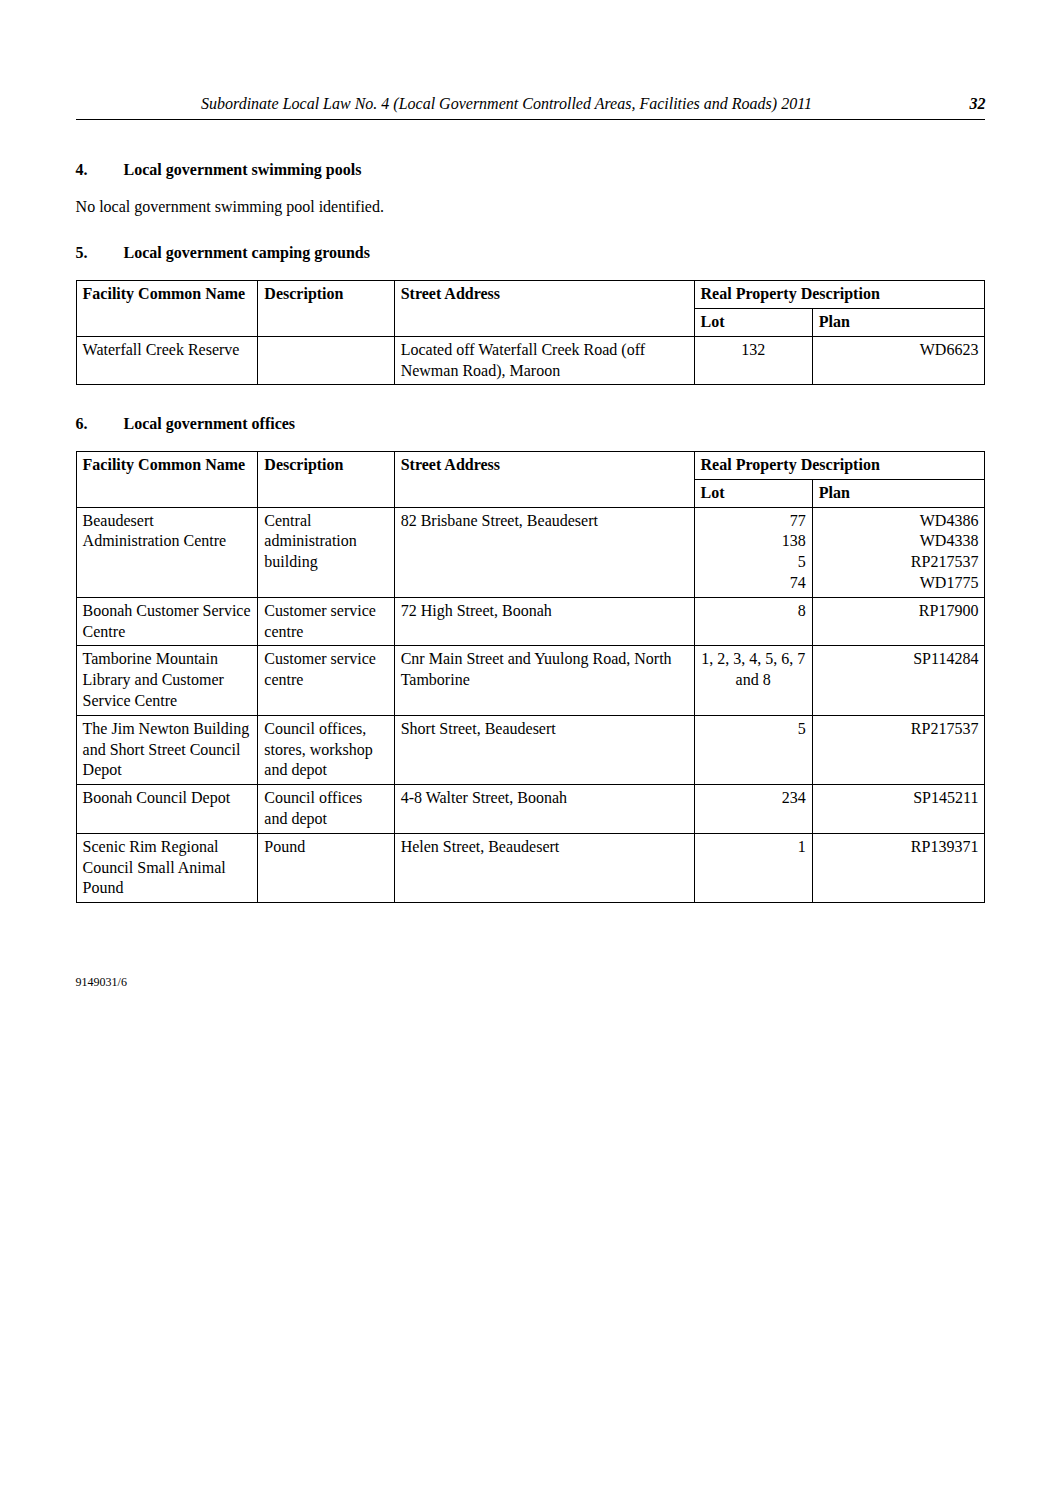Subordinate Local Law No. 4 (Local Government Controlled Areas, Facilities and Roads) 2011 32
4. Local government swimming pools
No local government swimming pool identified.
5. Local government camping grounds
| Facility Common Name | Description | Street Address | Real Property Description |
| --- | --- | --- | --- |
| Lot | Plan |
| Waterfall Creek Reserve | | Located off Waterfall Creek Road (off Newman Road), Maroon | 132 | WD6623 |
6. Local government offices
| Facility Common Name | Description | Street Address | Real Property Description |
| --- | --- | --- | --- |
| Lot | Plan |
| Beaudesert Administration Centre | Central administration building | 82 Brisbane Street, Beaudesert | 77 138 5 74 | WD4386 WD4338 RP217537 WD1775 |
| Boonah Customer Service Centre | Customer service centre | 72 High Street, Boonah | 8 | RP17900 |
| Tamborine Mountain Library and Customer Service Centre | Customer service centre | Cnr Main Street and Yuulong Road, North Tamborine | 1, 2, 3, 4, 5, 6, 7 and 8 | SP114284 |
| The Jim Newton Building and Short Street Council Depot | Council offices, stores, workshop and depot | Short Street, Beaudesert | 5 | RP217537 |
| Boonah Council Depot | Council offices and depot | 4-8 Walter Street, Boonah | 234 | SP145211 |
| Scenic Rim Regional Council Small Animal Pound | Pound | Helen Street, Beaudesert | 1 | RP139371 |
9149031/6